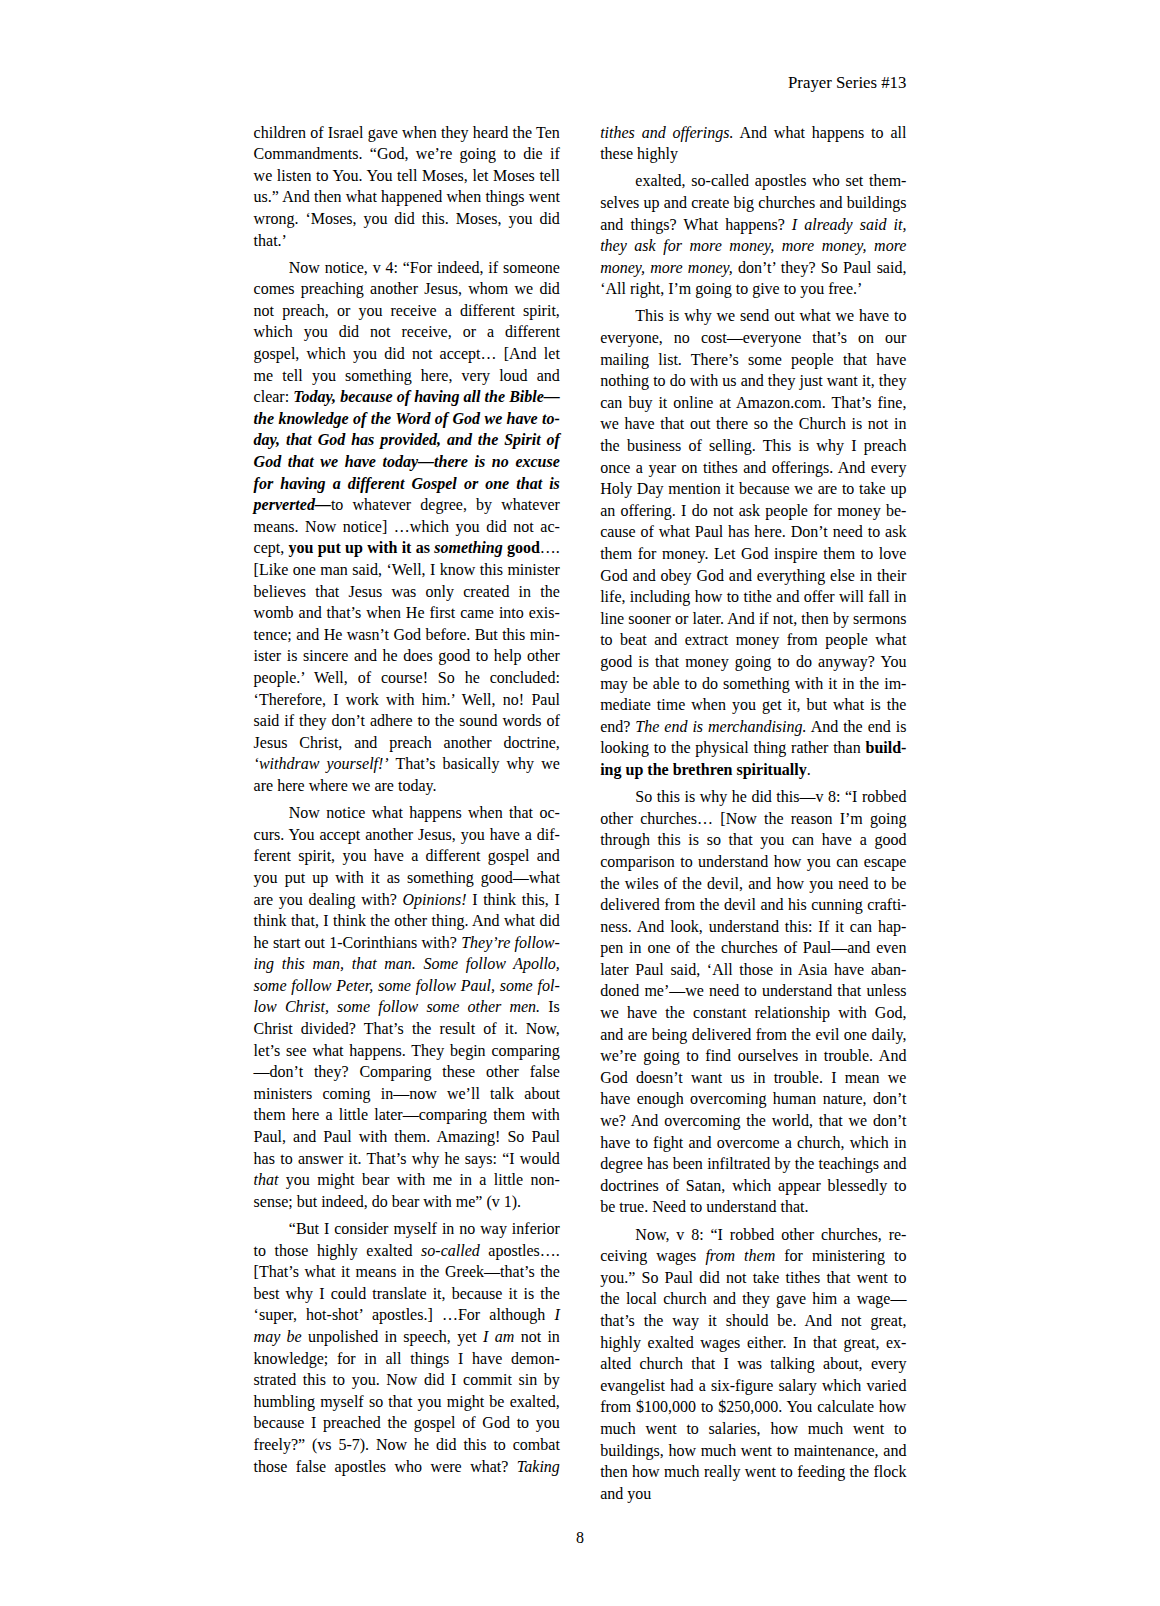Prayer Series #13
children of Israel gave when they heard the Ten Commandments. “God, we’re going to die if we listen to You. You tell Moses, let Moses tell us.” And then what happened when things went wrong. ‘Moses, you did this. Moses, you did that.’
Now notice, v 4: “For indeed, if someone comes preaching another Jesus, whom we did not preach, or you receive a different spirit, which you did not receive, or a different gospel, which you did not accept… [And let me tell you something here, very loud and clear: Today, because of having all the Bible—the knowledge of the Word of God we have today, that God has provided, and the Spirit of God that we have today—there is no excuse for having a different Gospel or one that is perverted—to whatever degree, by whatever means. Now notice] …which you did not accept, you put up with it as something good…. [Like one man said, ‘Well, I know this minister believes that Jesus was only created in the womb and that’s when He first came into existence; and He wasn’t God before. But this minister is sincere and he does good to help other people.’ Well, of course! So he concluded: ‘Therefore, I work with him.’ Well, no! Paul said if they don’t adhere to the sound words of Jesus Christ, and preach another doctrine, ‘withdraw yourself!’ That’s basically why we are here where we are today.
Now notice what happens when that occurs. You accept another Jesus, you have a different spirit, you have a different gospel and you put up with it as something good—what are you dealing with? Opinions! I think this, I think that, I think the other thing. And what did he start out 1-Corinthians with? They’re following this man, that man. Some follow Apollo, some follow Peter, some follow Paul, some follow Christ, some follow some other men. Is Christ divided? That’s the result of it. Now, let’s see what happens. They begin comparing—don’t they? Comparing these other false ministers coming in—now we’ll talk about them here a little later—comparing them with Paul, and Paul with them. Amazing! So Paul has to answer it. That’s why he says: “I would that you might bear with me in a little nonsense; but indeed, do bear with me” (v 1).
“But I consider myself in no way inferior to those highly exalted so-called apostles…. [That’s what it means in the Greek—that’s the best why I could translate it, because it is the ‘super, hot-shot’ apostles.] …For although I may be unpolished in speech, yet I am not in knowledge; for in all things I have demonstrated this to you. Now did I commit sin by humbling myself so that you might be exalted, because I preached the gospel of God to you freely?” (vs 5-7). Now he did this to combat those false apostles who were what? Taking tithes and offerings. And what happens to all these highly
exalted, so-called apostles who set themselves up and create big churches and buildings and things? What happens? I already said it, they ask for more money, more money, more money, more money, don’t’ they? So Paul said, ‘All right, I’m going to give to you free.’
This is why we send out what we have to everyone, no cost—everyone that’s on our mailing list. There’s some people that have nothing to do with us and they just want it, they can buy it online at Amazon.com. That’s fine, we have that out there so the Church is not in the business of selling. This is why I preach once a year on tithes and offerings. And every Holy Day mention it because we are to take up an offering. I do not ask people for money because of what Paul has here. Don’t need to ask them for money. Let God inspire them to love God and obey God and everything else in their life, including how to tithe and offer will fall in line sooner or later. And if not, then by sermons to beat and extract money from people what good is that money going to do anyway? You may be able to do something with it in the immediate time when you get it, but what is the end? The end is merchandising. And the end is looking to the physical thing rather than building up the brethren spiritually.
So this is why he did this—v 8: “I robbed other churches… [Now the reason I’m going through this is so that you can have a good comparison to understand how you can escape the wiles of the devil, and how you need to be delivered from the devil and his cunning craftiness. And look, understand this: If it can happen in one of the churches of Paul—and even later Paul said, ‘All those in Asia have abandoned me’—we need to understand that unless we have the constant relationship with God, and are being delivered from the evil one daily, we’re going to find ourselves in trouble. And God doesn’t want us in trouble. I mean we have enough overcoming human nature, don’t we? And overcoming the world, that we don’t have to fight and overcome a church, which in degree has been infiltrated by the teachings and doctrines of Satan, which appear blessedly to be true. Need to understand that.
Now, v 8: “I robbed other churches, receiving wages from them for ministering to you.” So Paul did not take tithes that went to the local church and they gave him a wage—that’s the way it should be. And not great, highly exalted wages either. In that great, exalted church that I was talking about, every evangelist had a six-figure salary which varied from $100,000 to $250,000. You calculate how much went to salaries, how much went to buildings, how much went to maintenance, and then how much really went to feeding the flock and you
8